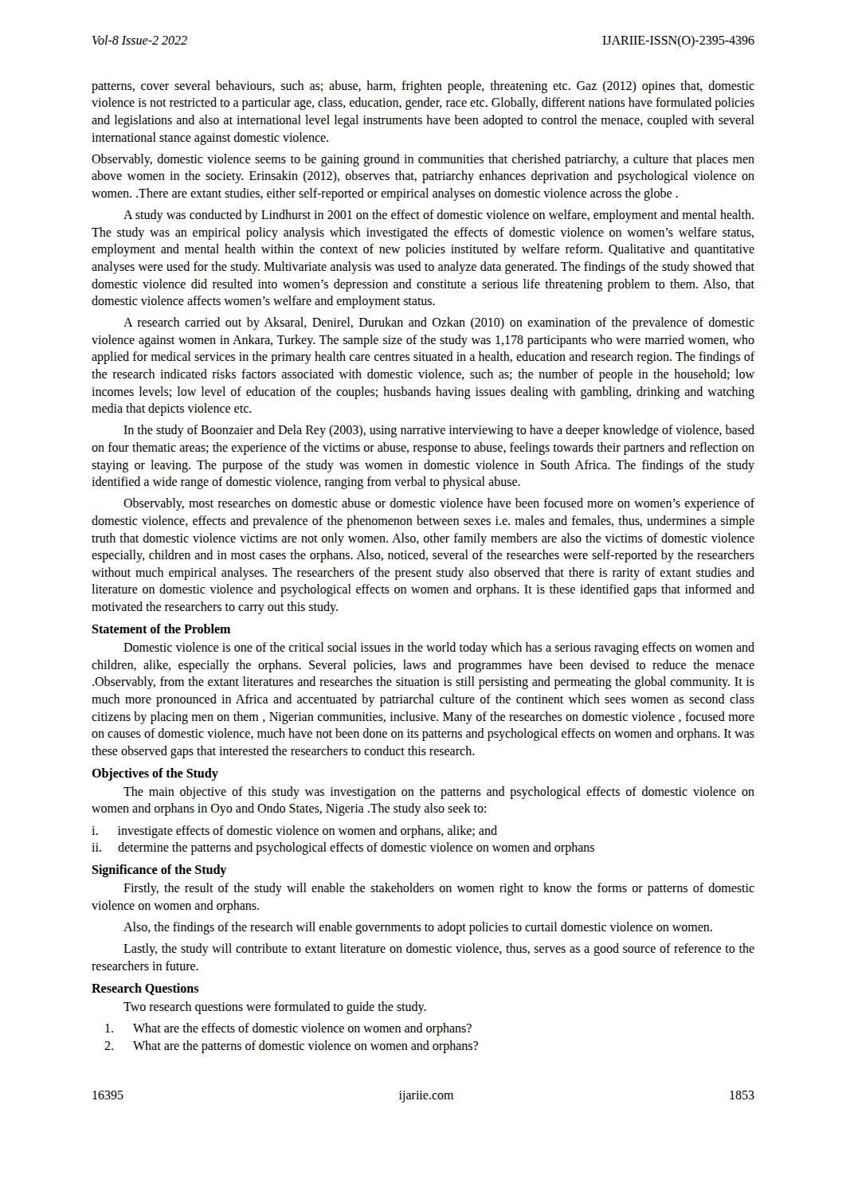Vol-8 Issue-2 2022 IJARIIE-ISSN(O)-2395-4396
patterns, cover several behaviours, such as; abuse, harm, frighten people, threatening etc. Gaz (2012) opines that, domestic violence is not restricted to a particular age, class, education, gender, race etc. Globally, different nations have formulated policies and legislations and also at international level legal instruments have been adopted to control the menace, coupled with several international stance against domestic violence.
Observably, domestic violence seems to be gaining ground in communities that cherished patriarchy, a culture that places men above women in the society. Erinsakin (2012), observes that, patriarchy enhances deprivation and psychological violence on women. .There are extant studies, either self-reported or empirical analyses on domestic violence across the globe .
A study was conducted by Lindhurst in 2001 on the effect of domestic violence on welfare, employment and mental health. The study was an empirical policy analysis which investigated the effects of domestic violence on women’s welfare status, employment and mental health within the context of new policies instituted by welfare reform. Qualitative and quantitative analyses were used for the study. Multivariate analysis was used to analyze data generated. The findings of the study showed that domestic violence did resulted into women’s depression and constitute a serious life threatening problem to them. Also, that domestic violence affects women’s welfare and employment status.
A research carried out by Aksaral, Denirel, Durukan and Ozkan (2010) on examination of the prevalence of domestic violence against women in Ankara, Turkey. The sample size of the study was 1,178 participants who were married women, who applied for medical services in the primary health care centres situated in a health, education and research region. The findings of the research indicated risks factors associated with domestic violence, such as; the number of people in the household; low incomes levels; low level of education of the couples; husbands having issues dealing with gambling, drinking and watching media that depicts violence etc.
In the study of Boonzaier and Dela Rey (2003), using narrative interviewing to have a deeper knowledge of violence, based on four thematic areas; the experience of the victims or abuse, response to abuse, feelings towards their partners and reflection on staying or leaving. The purpose of the study was women in domestic violence in South Africa. The findings of the study identified a wide range of domestic violence, ranging from verbal to physical abuse.
Observably, most researches on domestic abuse or domestic violence have been focused more on women’s experience of domestic violence, effects and prevalence of the phenomenon between sexes i.e. males and females, thus, undermines a simple truth that domestic violence victims are not only women. Also, other family members are also the victims of domestic violence especially, children and in most cases the orphans. Also, noticed, several of the researches were self-reported by the researchers without much empirical analyses. The researchers of the present study also observed that there is rarity of extant studies and literature on domestic violence and psychological effects on women and orphans. It is these identified gaps that informed and motivated the researchers to carry out this study.
Statement of the Problem
Domestic violence is one of the critical social issues in the world today which has a serious ravaging effects on women and children, alike, especially the orphans. Several policies, laws and programmes have been devised to reduce the menace .Observably, from the extant literatures and researches the situation is still persisting and permeating the global community. It is much more pronounced in Africa and accentuated by patriarchal culture of the continent which sees women as second class citizens by placing men on them , Nigerian communities, inclusive. Many of the researches on domestic violence , focused more on causes of domestic violence, much have not been done on its patterns and psychological effects on women and orphans. It was these observed gaps that interested the researchers to conduct this research.
Objectives of the Study
The main objective of this study was investigation on the patterns and psychological effects of domestic violence on women and orphans in Oyo and Ondo States, Nigeria .The study also seek to:
i. investigate effects of domestic violence on women and orphans, alike; and
ii. determine the patterns and psychological effects of domestic violence on women and orphans
Significance of the Study
Firstly, the result of the study will enable the stakeholders on women right to know the forms or patterns of domestic violence on women and orphans.
Also, the findings of the research will enable governments to adopt policies to curtail domestic violence on women.
Lastly, the study will contribute to extant literature on domestic violence, thus, serves as a good source of reference to the researchers in future.
Research Questions
Two research questions were formulated to guide the study.
1. What are the effects of domestic violence on women and orphans?
2. What are the patterns of domestic violence on women and orphans?
16395 ijariie.com 1853